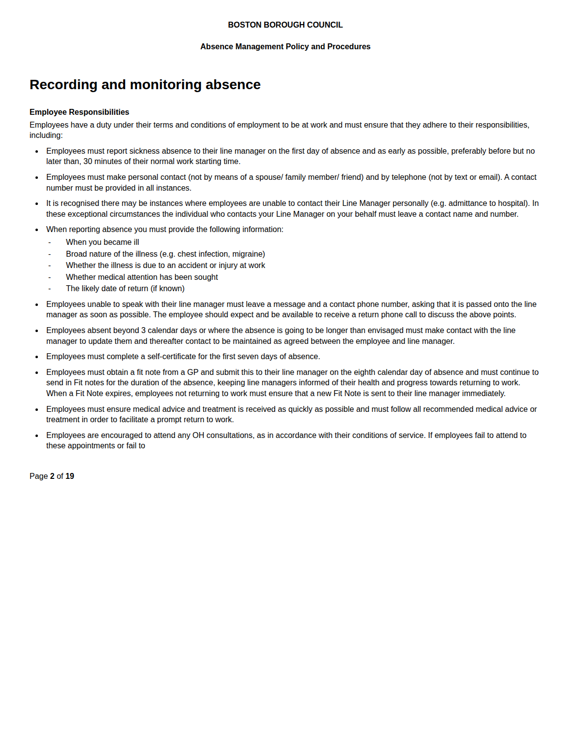BOSTON BOROUGH COUNCIL
Absence Management Policy and Procedures
Recording and monitoring absence
Employee Responsibilities
Employees have a duty under their terms and conditions of employment to be at work and must ensure that they adhere to their responsibilities, including:
Employees must report sickness absence to their line manager on the first day of absence and as early as possible, preferably before but no later than, 30 minutes of their normal work starting time.
Employees must make personal contact (not by means of a spouse/ family member/ friend) and by telephone (not by text or email). A contact number must be provided in all instances.
It is recognised there may be instances where employees are unable to contact their Line Manager personally (e.g. admittance to hospital). In these exceptional circumstances the individual who contacts your Line Manager on your behalf must leave a contact name and number.
When reporting absence you must provide the following information:
When you became ill
Broad nature of the illness (e.g. chest infection, migraine)
Whether the illness is due to an accident or injury at work
Whether medical attention has been sought
The likely date of return (if known)
Employees unable to speak with their line manager must leave a message and a contact phone number, asking that it is passed onto the line manager as soon as possible. The employee should expect and be available to receive a return phone call to discuss the above points.
Employees absent beyond 3 calendar days or where the absence is going to be longer than envisaged must make contact with the line manager to update them and thereafter contact to be maintained as agreed between the employee and line manager.
Employees must complete a self-certificate for the first seven days of absence.
Employees must obtain a fit note from a GP and submit this to their line manager on the eighth calendar day of absence and must continue to send in Fit notes for the duration of the absence, keeping line managers informed of their health and progress towards returning to work. When a Fit Note expires, employees not returning to work must ensure that a new Fit Note is sent to their line manager immediately.
Employees must ensure medical advice and treatment is received as quickly as possible and must follow all recommended medical advice or treatment in order to facilitate a prompt return to work.
Employees are encouraged to attend any OH consultations, as in accordance with their conditions of service. If employees fail to attend to these appointments or fail to
Page 2 of 19